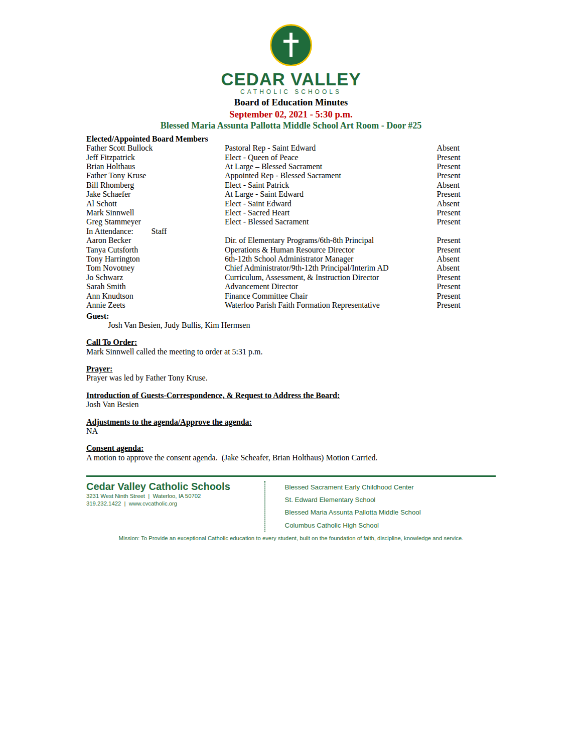CEDAR VALLEY
CATHOLIC SCHOOLS
Board of Education Minutes
September 02, 2021 - 5:30 p.m.
Blessed Maria Assunta Pallotta Middle School Art Room - Door #25
Elected/Appointed Board Members
| Father Scott Bullock | Pastoral Rep - Saint Edward | Absent |
| Jeff Fitzpatrick | Elect - Queen of Peace | Present |
| Brian Holthaus | At Large – Blessed Sacrament | Present |
| Father Tony Kruse | Appointed Rep - Blessed Sacrament | Present |
| Bill Rhomberg | Elect - Saint Patrick | Absent |
| Jake Schaefer | At Large - Saint Edward | Present |
| Al Schott | Elect - Saint Edward | Absent |
| Mark Sinnwell | Elect - Sacred Heart | Present |
| Greg Stammeyer | Elect - Blessed Sacrament | Present |
| In Attendance: | Staff |
| Aaron Becker | Dir. of Elementary Programs/6th-8th Principal | Present |
| Tanya Cutsforth | Operations & Human Resource Director | Present |
| Tony Harrington | 6th-12th School Administrator Manager | Absent |
| Tom Novotney | Chief Administrator/9th-12th Principal/Interim AD | Absent |
| Jo Schwarz | Curriculum, Assessment, & Instruction Director | Present |
| Sarah Smith | Advancement Director | Present |
| Ann Knudtson | Finance Committee Chair | Present |
| Annie Zeets | Waterloo Parish Faith Formation Representative | Present |
Guest:
Josh Van Besien, Judy Bullis, Kim Hermsen
Call To Order:
Mark Sinnwell called the meeting to order at 5:31 p.m.
Prayer:
Prayer was led by Father Tony Kruse.
Introduction of Guests-Correspondence, & Request to Address the Board:
Josh Van Besien
Adjustments to the agenda/Approve the agenda:
NA
Consent agenda:
A motion to approve the consent agenda. (Jake Scheafer, Brian Holthaus) Motion Carried.
Cedar Valley Catholic Schools
3231 West Ninth Street | Waterloo, IA 50702
319.232.1422 | www.cvcatholic.org
Blessed Sacrament Early Childhood Center
St. Edward Elementary School
Blessed Maria Assunta Pallotta Middle School
Columbus Catholic High School
Mission: To Provide an exceptional Catholic education to every student, built on the foundation of faith, discipline, knowledge and service.